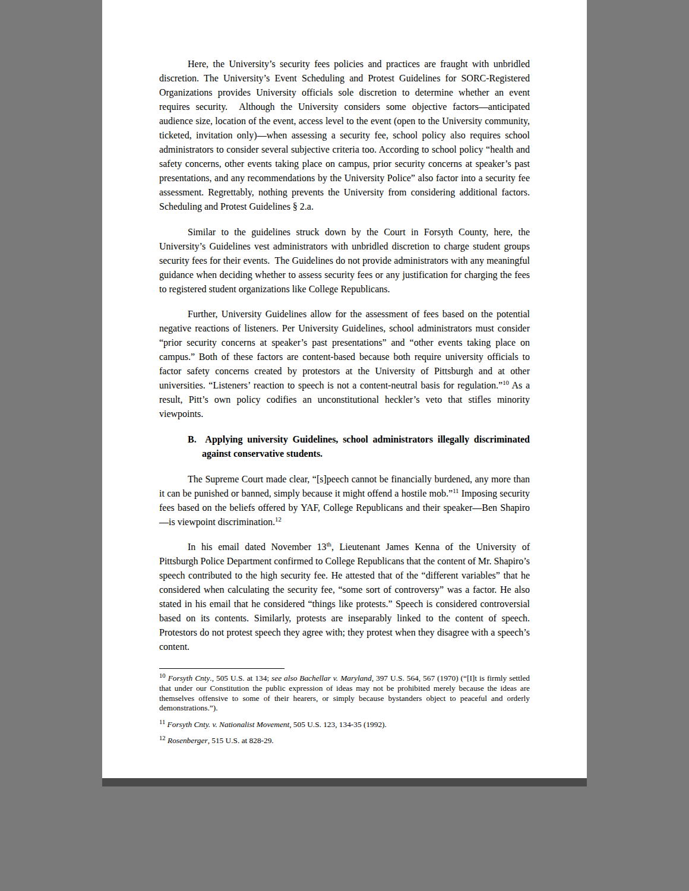Here, the University’s security fees policies and practices are fraught with unbridled discretion. The University’s Event Scheduling and Protest Guidelines for SORC-Registered Organizations provides University officials sole discretion to determine whether an event requires security. Although the University considers some objective factors—anticipated audience size, location of the event, access level to the event (open to the University community, ticketed, invitation only)—when assessing a security fee, school policy also requires school administrators to consider several subjective criteria too. According to school policy “health and safety concerns, other events taking place on campus, prior security concerns at speaker’s past presentations, and any recommendations by the University Police” also factor into a security fee assessment. Regrettably, nothing prevents the University from considering additional factors. Scheduling and Protest Guidelines § 2.a.
Similar to the guidelines struck down by the Court in Forsyth County, here, the University’s Guidelines vest administrators with unbridled discretion to charge student groups security fees for their events. The Guidelines do not provide administrators with any meaningful guidance when deciding whether to assess security fees or any justification for charging the fees to registered student organizations like College Republicans.
Further, University Guidelines allow for the assessment of fees based on the potential negative reactions of listeners. Per University Guidelines, school administrators must consider “prior security concerns at speaker’s past presentations” and “other events taking place on campus.” Both of these factors are content-based because both require university officials to factor safety concerns created by protestors at the University of Pittsburgh and at other universities. “Listeners’ reaction to speech is not a content-neutral basis for regulation.”10 As a result, Pitt’s own policy codifies an unconstitutional heckler’s veto that stifles minority viewpoints.
B. Applying university Guidelines, school administrators illegally discriminated against conservative students.
The Supreme Court made clear, “[s]peech cannot be financially burdened, any more than it can be punished or banned, simply because it might offend a hostile mob.”11 Imposing security fees based on the beliefs offered by YAF, College Republicans and their speaker—Ben Shapiro—is viewpoint discrimination.12
In his email dated November 13th, Lieutenant James Kenna of the University of Pittsburgh Police Department confirmed to College Republicans that the content of Mr. Shapiro’s speech contributed to the high security fee. He attested that of the “different variables” that he considered when calculating the security fee, “some sort of controversy” was a factor. He also stated in his email that he considered “things like protests.” Speech is considered controversial based on its contents. Similarly, protests are inseparably linked to the content of speech. Protestors do not protest speech they agree with; they protest when they disagree with a speech’s content.
10 Forsyth Cnty., 505 U.S. at 134; see also Bachellar v. Maryland, 397 U.S. 564, 567 (1970) (“[I]t is firmly settled that under our Constitution the public expression of ideas may not be prohibited merely because the ideas are themselves offensive to some of their hearers, or simply because bystanders object to peaceful and orderly demonstrations.”).
11 Forsyth Cnty. v. Nationalist Movement, 505 U.S. 123, 134-35 (1992).
12 Rosenberger, 515 U.S. at 828-29.